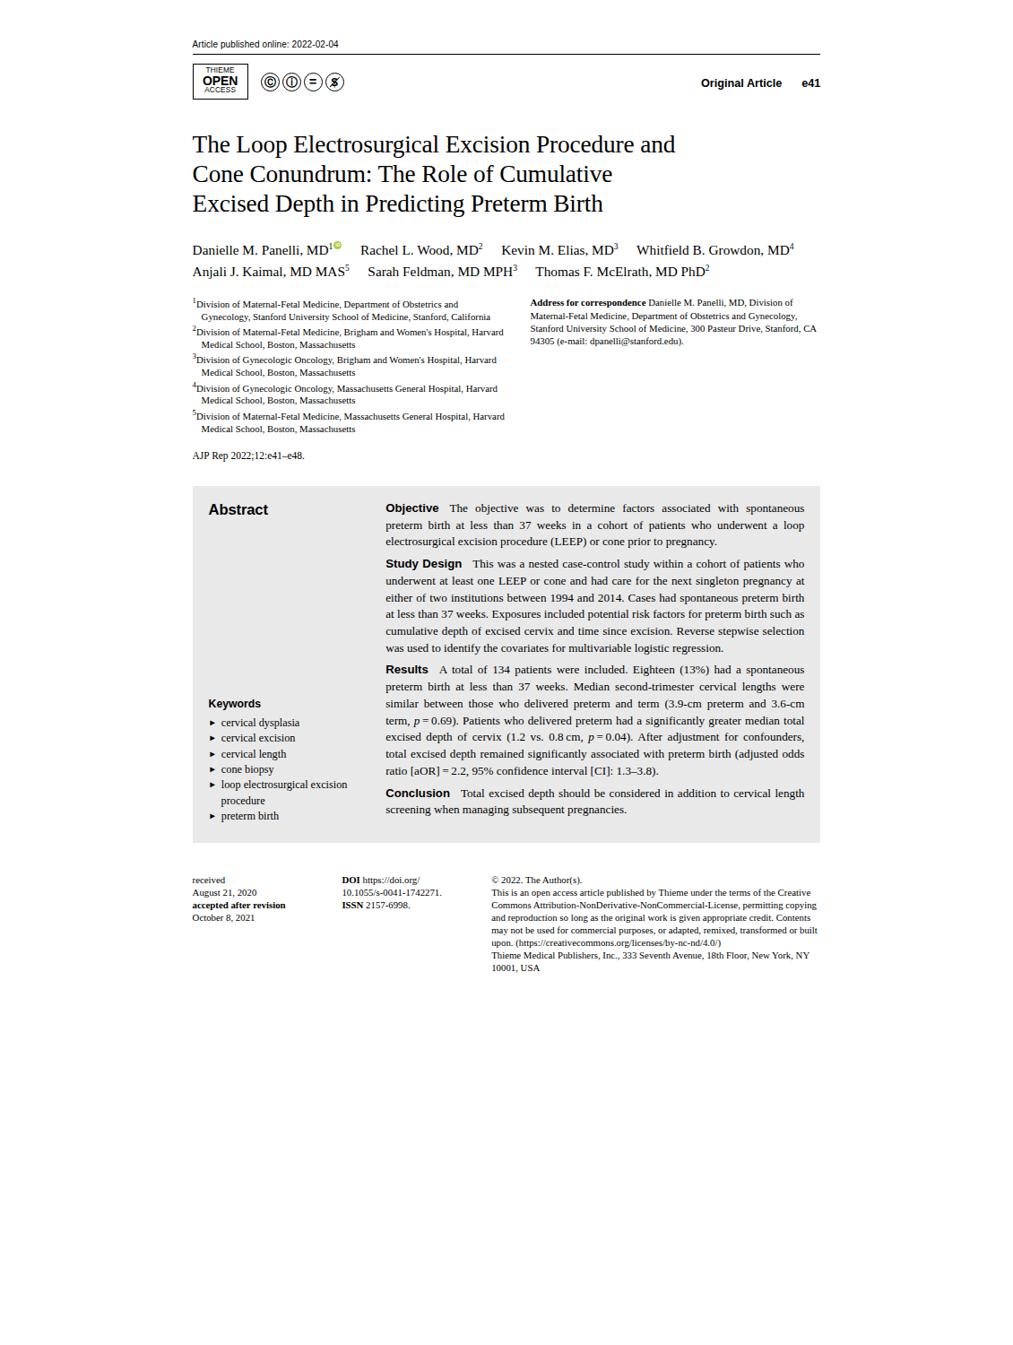Article published online: 2022-02-04
THIEME
OPEN
ACCESS
Ⓒ ⓘ = $
Original Articlee41
The Loop Electrosurgical Excision Procedure and
Cone Conundrum: The Role of Cumulative
Excised Depth in Predicting Preterm Birth
Danielle M. Panelli, MD1 Rachel L. Wood, MD2 Kevin M. Elias, MD3 Whitfield B. Growdon, MD4
Anjali J. Kaimal, MD MAS5 Sarah Feldman, MD MPH3 Thomas F. McElrath, MD PhD2
1 Division of Maternal-Fetal Medicine, Department of Obstetrics and Gynecology, Stanford University School of Medicine, Stanford, California
2 Division of Maternal-Fetal Medicine, Brigham and Women's Hospital, Harvard Medical School, Boston, Massachusetts
3 Division of Gynecologic Oncology, Brigham and Women's Hospital, Harvard Medical School, Boston, Massachusetts
4 Division of Gynecologic Oncology, Massachusetts General Hospital, Harvard Medical School, Boston, Massachusetts
5 Division of Maternal-Fetal Medicine, Massachusetts General Hospital, Harvard Medical School, Boston, Massachusetts
AJP Rep 2022;12:e41–e48.
Address for correspondence Danielle M. Panelli, MD, Division of Maternal-Fetal Medicine, Department of Obstetrics and Gynecology, Stanford University School of Medicine, 300 Pasteur Drive, Stanford, CA 94305 (e-mail: dpanelli@stanford.edu).
Abstract
Keywords
cervical dysplasia
cervical excision
cervical length
cone biopsy
loop electrosurgical excision procedure
preterm birth
Objective The objective was to determine factors associated with spontaneous preterm birth at less than 37 weeks in a cohort of patients who underwent a loop electrosurgical excision procedure (LEEP) or cone prior to pregnancy.
Study Design This was a nested case-control study within a cohort of patients who underwent at least one LEEP or cone and had care for the next singleton pregnancy at either of two institutions between 1994 and 2014. Cases had spontaneous preterm birth at less than 37 weeks. Exposures included potential risk factors for preterm birth such as cumulative depth of excised cervix and time since excision. Reverse stepwise selection was used to identify the covariates for multivariable logistic regression.
Results A total of 134 patients were included. Eighteen (13%) had a spontaneous preterm birth at less than 37 weeks. Median second-trimester cervical lengths were similar between those who delivered preterm and term (3.9-cm preterm and 3.6-cm term, p = 0.69). Patients who delivered preterm had a significantly greater median total excised depth of cervix (1.2 vs. 0.8 cm, p = 0.04). After adjustment for confounders, total excised depth remained significantly associated with preterm birth (adjusted odds ratio [aOR] = 2.2, 95% confidence interval [CI]: 1.3–3.8).
Conclusion Total excised depth should be considered in addition to cervical length screening when managing subsequent pregnancies.
received
August 21, 2020
accepted after revision
October 8, 2021
DOI https://doi.org/
10.1055/s-0041-1742271.
ISSN 2157-6998.
© 2022. The Author(s).
This is an open access article published by Thieme under the terms of the Creative Commons Attribution-NonDerivative-NonCommercial-License, permitting copying and reproduction so long as the original work is given appropriate credit. Contents may not be used for commercial purposes, or adapted, remixed, transformed or built upon. (https://creativecommons.org/licenses/by-nc-nd/4.0/)
Thieme Medical Publishers, Inc., 333 Seventh Avenue, 18th Floor, New York, NY 10001, USA